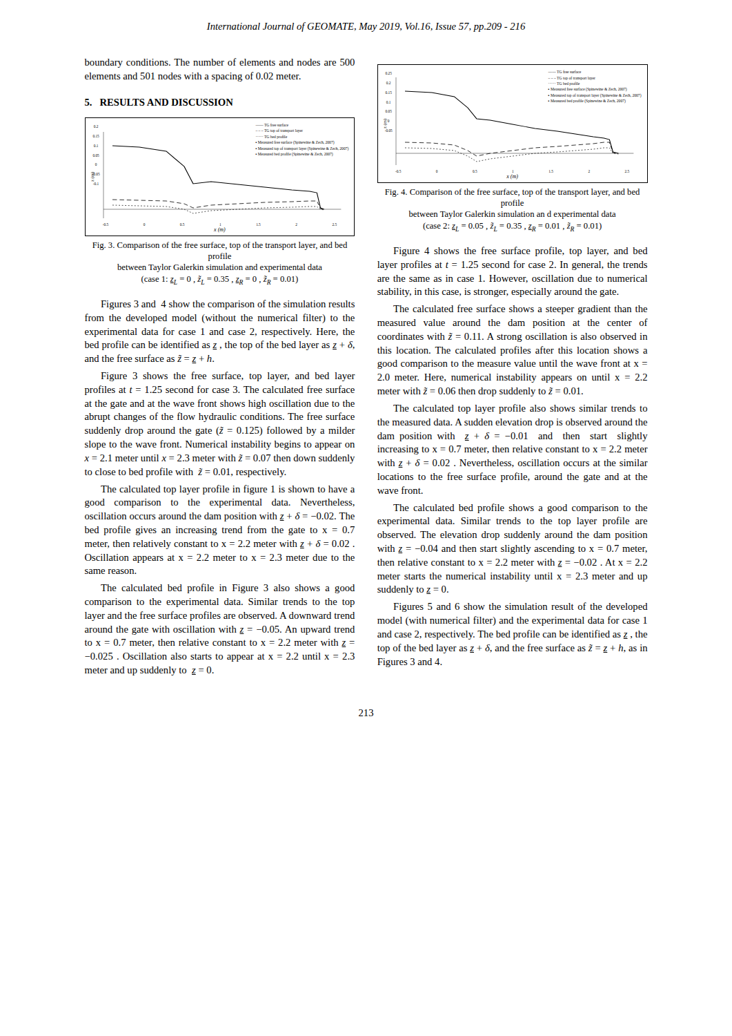International Journal of GEOMATE, May 2019, Vol.16, Issue 57, pp.209 - 216
boundary conditions. The number of elements and nodes are 500 elements and 501 nodes with a spacing of 0.02 meter.
5. RESULTS AND DISCUSSION
z (m)
0.2
0.15
0.1
0.05
0
-0.05
-0.1
—— TG free surface
– – – TG top of transport layer
······ TG bed profile
▪ Measured free surface (Spinewine & Zech, 2007)
▪ Measured top of transport layer (Spinewine & Zech, 2007)
▪ Measured bed profile (Spinewine & Zech, 2007)
-0.500.511.522.5
x (m)
Fig. 3. Comparison of the free surface, top of the transport layer, and bed profile
between Taylor Galerkin simulation and experimental data
(case 1: zL = 0 , z̃L = 0.35 , zR = 0 , z̃R = 0.01)
Figures 3 and 4 show the comparison of the simulation results from the developed model (without the numerical filter) to the experimental data for case 1 and case 2, respectively. Here, the bed profile can be identified as z , the top of the bed layer as z + δ, and the free surface as z̃ = z + h.
Figure 3 shows the free surface, top layer, and bed layer profiles at t = 1.25 second for case 3. The calculated free surface at the gate and at the wave front shows high oscillation due to the abrupt changes of the flow hydraulic conditions. The free surface suddenly drop around the gate (z̃ = 0.125) followed by a milder slope to the wave front. Numerical instability begins to appear on x = 2.1 meter until x = 2.3 meter with z̃ = 0.07 then down suddenly to close to bed profile with z̃ = 0.01, respectively.
The calculated top layer profile in figure 1 is shown to have a good comparison to the experimental data. Nevertheless, oscillation occurs around the dam position with z + δ = −0.02. The bed profile gives an increasing trend from the gate to x = 0.7 meter, then relatively constant to x = 2.2 meter with z + δ = 0.02 . Oscillation appears at x = 2.2 meter to x = 2.3 meter due to the same reason.
The calculated bed profile in Figure 3 also shows a good comparison to the experimental data. Similar trends to the top layer and the free surface profiles are observed. A downward trend around the gate with oscillation with z = −0.05. An upward trend to x = 0.7 meter, then relative constant to x = 2.2 meter with z = −0.025 . Oscillation also starts to appear at x = 2.2 until x = 2.3 meter and up suddenly to z = 0.
z (m)
0.25
0.2
0.15
0.1
0.05
0
-0.05
—— TG free surface
– – – TG top of transport layer
······ TG bed profile
▪ Measured free surface (Spinewine & Zech, 2007)
▪ Measured top of transport layer (Spinewine & Zech, 2007)
▪ Measured bed profile (Spinewine & Zech, 2007)
-0.500.511.522.5
x (m)
Fig. 4. Comparison of the free surface, top of the transport layer, and bed profile
between Taylor Galerkin simulation an d experimental data
(case 2: zL = 0.05 , z̃L = 0.35 , zR = 0.01 , z̃R = 0.01)
Figure 4 shows the free surface profile, top layer, and bed layer profiles at t = 1.25 second for case 2. In general, the trends are the same as in case 1. However, oscillation due to numerical stability, in this case, is stronger, especially around the gate.
The calculated free surface shows a steeper gradient than the measured value around the dam position at the center of coordinates with z̃ = 0.11. A strong oscillation is also observed in this location. The calculated profiles after this location shows a good comparison to the measure value until the wave front at x = 2.0 meter. Here, numerical instability appears on until x = 2.2 meter with z̃ = 0.06 then drop suddenly to z̃ = 0.01.
The calculated top layer profile also shows similar trends to the measured data. A sudden elevation drop is observed around the dam position with z + δ = −0.01 and then start slightly increasing to x = 0.7 meter, then relative constant to x = 2.2 meter with z + δ = 0.02 . Nevertheless, oscillation occurs at the similar locations to the free surface profile, around the gate and at the wave front.
The calculated bed profile shows a good comparison to the experimental data. Similar trends to the top layer profile are observed. The elevation drop suddenly around the dam position with z = −0.04 and then start slightly ascending to x = 0.7 meter, then relative constant to x = 2.2 meter with z = −0.02 . At x = 2.2 meter starts the numerical instability until x = 2.3 meter and up suddenly to z = 0.
Figures 5 and 6 show the simulation result of the developed model (with numerical filter) and the experimental data for case 1 and case 2, respectively. The bed profile can be identified as z , the top of the bed layer as z + δ, and the free surface as z̃ = z + h, as in Figures 3 and 4.
213